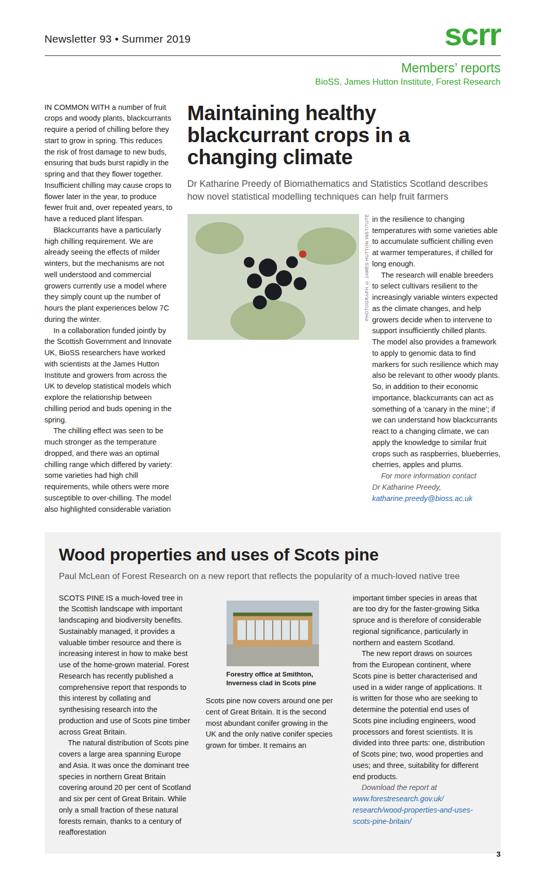Newsletter 93 • Summer 2019
scrr
Members’ reports
BioSS, James Hutton Institute, Forest Research
IN COMMON WITH a number of fruit crops and woody plants, blackcurrants require a period of chilling before they start to grow in spring. This reduces the risk of frost damage to new buds, ensuring that buds burst rapidly in the spring and that they flower together. Insufficient chilling may cause crops to flower later in the year, to produce fewer fruit and, over repeated years, to have a reduced plant lifespan.
Blackcurrants have a particularly high chilling requirement. We are already seeing the effects of milder winters, but the mechanisms are not well understood and commercial growers currently use a model where they simply count up the number of hours the plant experiences below 7C during the winter.
In a collaboration funded jointly by the Scottish Government and Innovate UK, BioSS researchers have worked with scientists at the James Hutton Institute and growers from across the UK to develop statistical models which explore the relationship between chilling period and buds opening in the spring.
The chilling effect was seen to be much stronger as the temperature dropped, and there was an optimal chilling range which differed by variety: some varieties had high chill requirements, while others were more susceptible to over-chilling. The model also highlighted considerable variation
Maintaining healthy blackcurrant crops in a changing climate
Dr Katharine Preedy of Biomathematics and Statistics Scotland describes how novel statistical modelling techniques can help fruit farmers
PHOTOGRAPH © JAMES HUTTON INSTITUTE
in the resilience to changing temperatures with some varieties able to accumulate sufficient chilling even at warmer temperatures, if chilled for long enough.
The research will enable breeders to select cultivars resilient to the increasingly variable winters expected as the climate changes, and help growers decide when to intervene to support insufficiently chilled plants. The model also provides a framework to apply to genomic data to find markers for such resilience which may also be relevant to other woody plants. So, in addition to their economic importance, blackcurrants can act as something of a ‘canary in the mine’; if we can understand how blackcurrants react to a changing climate, we can apply the knowledge to similar fruit crops such as raspberries, blueberries, cherries, apples and plums.
For more information contact
Dr Katharine Preedy,
katharine.preedy@bioss.ac.uk
Wood properties and uses of Scots pine
Paul McLean of Forest Research on a new report that reflects the popularity of a much-loved native tree
SCOTS PINE IS a much-loved tree in the Scottish landscape with important landscaping and biodiversity benefits. Sustainably managed, it provides a valuable timber resource and there is increasing interest in how to make best use of the home-grown material. Forest Research has recently published a comprehensive report that responds to this interest by collating and synthesising research into the production and use of Scots pine timber across Great Britain.
The natural distribution of Scots pine covers a large area spanning Europe and Asia. It was once the dominant tree species in northern Great Britain covering around 20 per cent of Scotland and six per cent of Great Britain. While only a small fraction of these natural forests remain, thanks to a century of reafforestation
Forestry office at Smithton, Inverness clad in Scots pine
Scots pine now covers around one per cent of Great Britain. It is the second most abundant conifer growing in the UK and the only native conifer species grown for timber. It remains an
important timber species in areas that are too dry for the faster-growing Sitka spruce and is therefore of considerable regional significance, particularly in northern and eastern Scotland.
The new report draws on sources from the European continent, where Scots pine is better characterised and used in a wider range of applications. It is written for those who are seeking to determine the potential end uses of Scots pine including engineers, wood processors and forest scientists. It is divided into three parts: one, distribution of Scots pine; two, wood properties and uses; and three, suitability for different end products.
Download the report at
www.forestresearch.gov.uk/
research/wood-properties-and-uses-
scots-pine-britain/
3